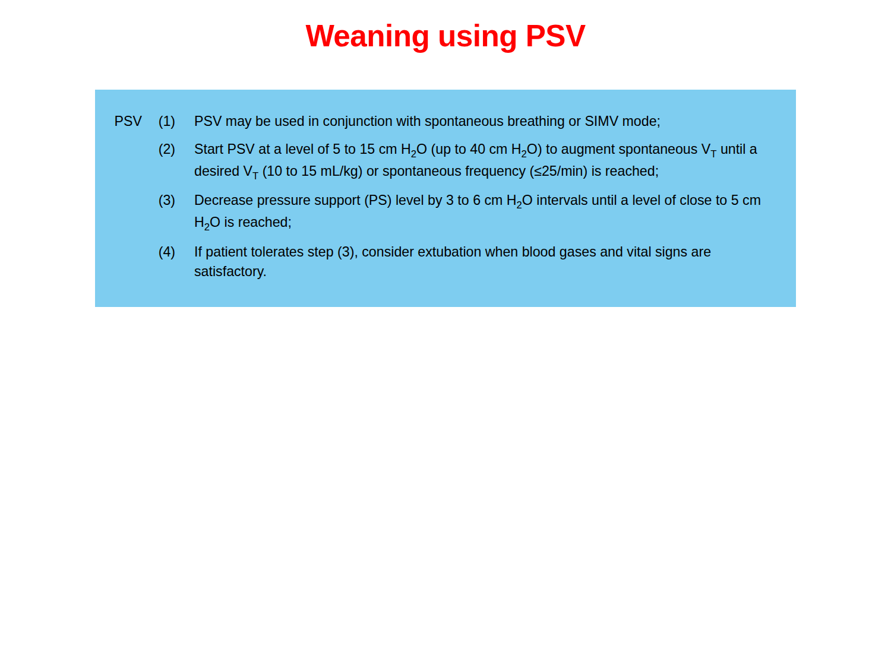Weaning using PSV
PSV
(1) PSV may be used in conjunction with spontaneous breathing or SIMV mode;
(2) Start PSV at a level of 5 to 15 cm H2O (up to 40 cm H2O) to augment spontaneous VT until a desired VT (10 to 15 mL/kg) or spontaneous frequency (≤25/min) is reached;
(3) Decrease pressure support (PS) level by 3 to 6 cm H2O intervals until a level of close to 5 cm H2O is reached;
(4) If patient tolerates step (3), consider extubation when blood gases and vital signs are satisfactory.